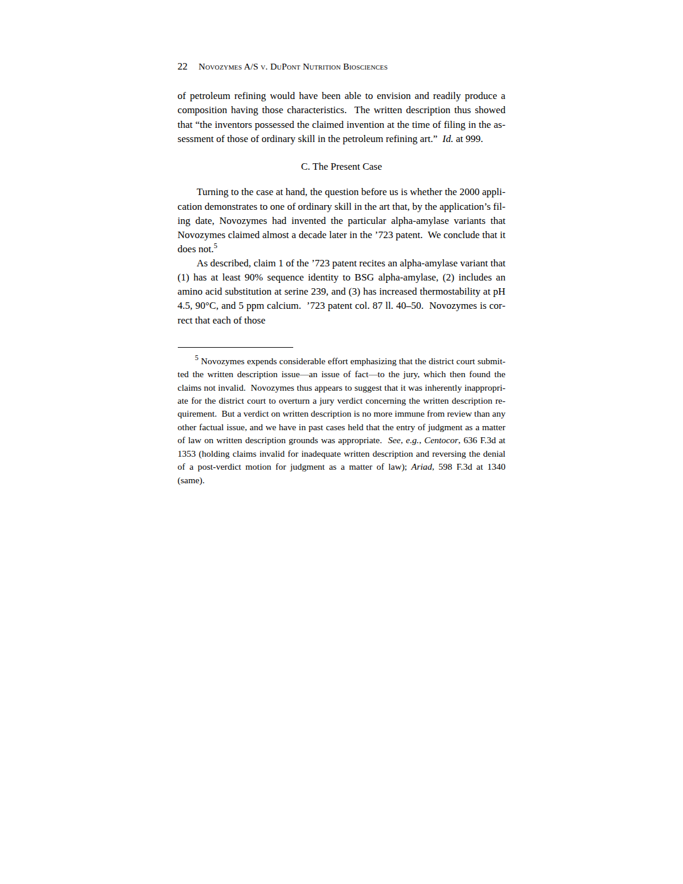22 Novozymes A/S v. DuPont Nutrition Biosciences
of petroleum refining would have been able to envision and readily produce a composition having those characteristics. The written description thus showed that “the inventors possessed the claimed invention at the time of filing in the assessment of those of ordinary skill in the petroleum refining art.” Id. at 999.
C. The Present Case
Turning to the case at hand, the question before us is whether the 2000 application demonstrates to one of ordinary skill in the art that, by the application’s filing date, Novozymes had invented the particular alpha-amylase variants that Novozymes claimed almost a decade later in the ’723 patent. We conclude that it does not.5
As described, claim 1 of the ’723 patent recites an alpha-amylase variant that (1) has at least 90% sequence identity to BSG alpha-amylase, (2) includes an amino acid substitution at serine 239, and (3) has increased thermostability at pH 4.5, 90°C, and 5 ppm calcium. ’723 patent col. 87 ll. 40–50. Novozymes is correct that each of those
5 Novozymes expends considerable effort emphasizing that the district court submitted the written description issue—an issue of fact—to the jury, which then found the claims not invalid. Novozymes thus appears to suggest that it was inherently inappropriate for the district court to overturn a jury verdict concerning the written description requirement. But a verdict on written description is no more immune from review than any other factual issue, and we have in past cases held that the entry of judgment as a matter of law on written description grounds was appropriate. See, e.g., Centocor, 636 F.3d at 1353 (holding claims invalid for inadequate written description and reversing the denial of a post-verdict motion for judgment as a matter of law); Ariad, 598 F.3d at 1340 (same).